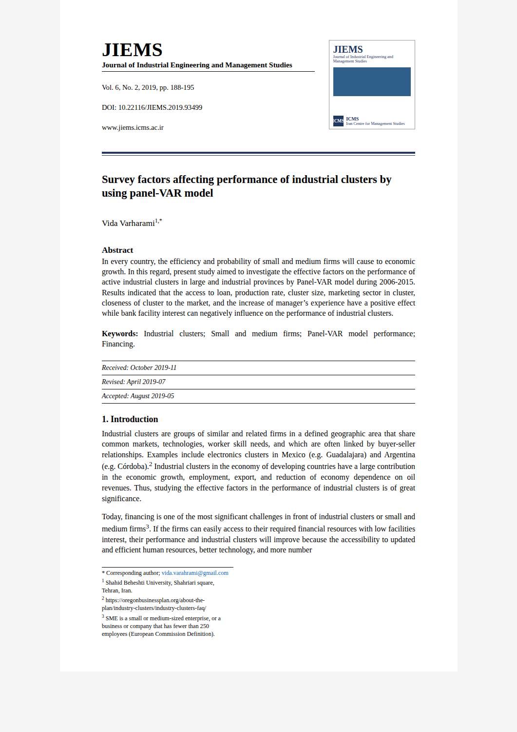JIEMS
Journal of Industrial Engineering and Management Studies
Vol. 6, No. 2, 2019, pp. 188-195
DOI: 10.22116/JIEMS.2019.93499
www.jiems.icms.ac.ir
JIEMS
Journal of Industrial Engineering and
Management Studies
ICMS
ICMSIran Centre for Management Studies
Survey factors affecting performance of industrial clusters by using panel-VAR model
Vida Varharami1,*
Abstract
In every country, the efficiency and probability of small and medium firms will cause to economic growth. In this regard, present study aimed to investigate the effective factors on the performance of active industrial clusters in large and industrial provinces by Panel-VAR model during 2006-2015. Results indicated that the access to loan, production rate, cluster size, marketing sector in cluster, closeness of cluster to the market, and the increase of manager’s experience have a positive effect while bank facility interest can negatively influence on the performance of industrial clusters.
Keywords: Industrial clusters; Small and medium firms; Panel-VAR model performance; Financing.
Received: October 2019-11
Revised: April 2019-07
Accepted: August 2019-05
1. Introduction
Industrial clusters are groups of similar and related firms in a defined geographic area that share common markets, technologies, worker skill needs, and which are often linked by buyer-seller relationships. Examples include electronics clusters in Mexico (e.g. Guadalajara) and Argentina (e.g. Córdoba).2 Industrial clusters in the economy of developing countries have a large contribution in the economic growth, employment, export, and reduction of economy dependence on oil revenues. Thus, studying the effective factors in the performance of industrial clusters is of great significance.
Today, financing is one of the most significant challenges in front of industrial clusters or small and medium firms3. If the firms can easily access to their required financial resources with low facilities interest, their performance and industrial clusters will improve because the accessibility to updated and efficient human resources, better technology, and more number
* Corresponding author; vida.varahrami@gmail.com
1 Shahid Beheshti University, Shahriari square, Tehran, Iran.
2 https://oregonbusinessplan.org/about-the-plan/industry-clusters/industry-clusters-faq/
3 SME is a small or medium-sized enterprise, or a business or company that has fewer than 250 employees (European Commission Definition).